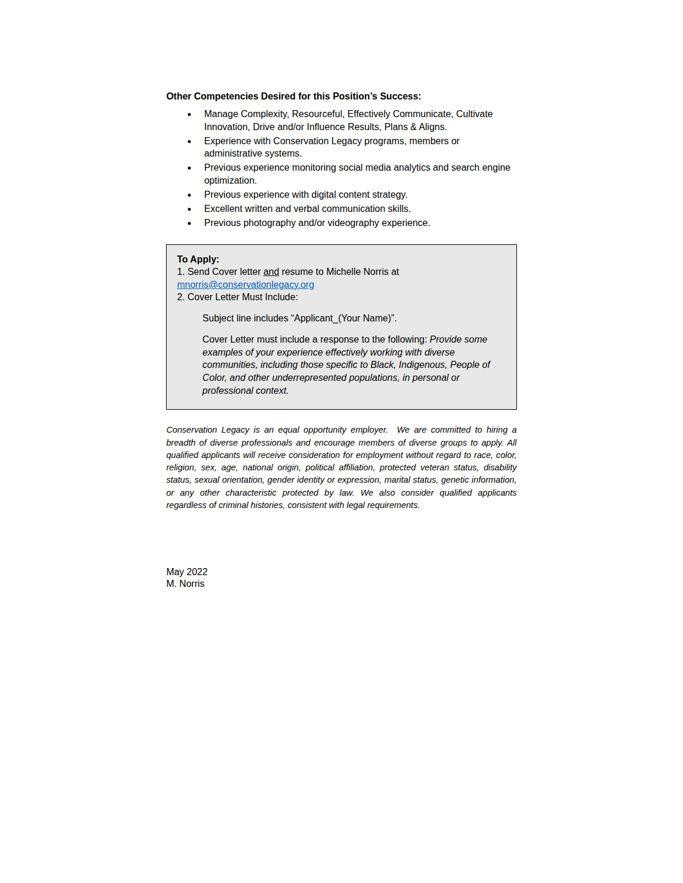Other Competencies Desired for this Position’s Success:
Manage Complexity, Resourceful, Effectively Communicate, Cultivate Innovation, Drive and/or Influence Results, Plans & Aligns.
Experience with Conservation Legacy programs, members or administrative systems.
Previous experience monitoring social media analytics and search engine optimization.
Previous experience with digital content strategy.
Excellent written and verbal communication skills.
Previous photography and/or videography experience.
To Apply:
1. Send Cover letter and resume to Michelle Norris at mnorris@conservationlegacy.org
2. Cover Letter Must Include:
Subject line includes “Applicant_(Your Name)”.
Cover Letter must include a response to the following: Provide some examples of your experience effectively working with diverse communities, including those specific to Black, Indigenous, People of Color, and other underrepresented populations, in personal or professional context.
Conservation Legacy is an equal opportunity employer. We are committed to hiring a breadth of diverse professionals and encourage members of diverse groups to apply. All qualified applicants will receive consideration for employment without regard to race, color, religion, sex, age, national origin, political affiliation, protected veteran status, disability status, sexual orientation, gender identity or expression, marital status, genetic information, or any other characteristic protected by law. We also consider qualified applicants regardless of criminal histories, consistent with legal requirements.
May 2022
M. Norris